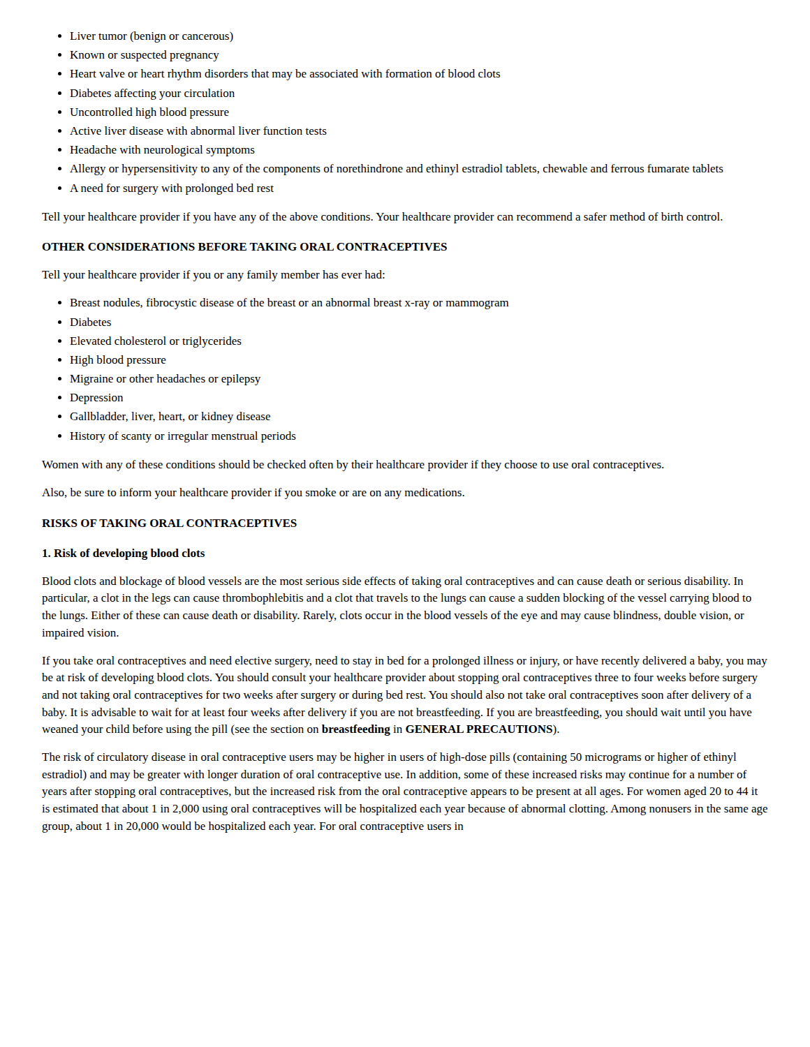Liver tumor (benign or cancerous)
Known or suspected pregnancy
Heart valve or heart rhythm disorders that may be associated with formation of blood clots
Diabetes affecting your circulation
Uncontrolled high blood pressure
Active liver disease with abnormal liver function tests
Headache with neurological symptoms
Allergy or hypersensitivity to any of the components of norethindrone and ethinyl estradiol tablets, chewable and ferrous fumarate tablets
A need for surgery with prolonged bed rest
Tell your healthcare provider if you have any of the above conditions. Your healthcare provider can recommend a safer method of birth control.
OTHER CONSIDERATIONS BEFORE TAKING ORAL CONTRACEPTIVES
Tell your healthcare provider if you or any family member has ever had:
Breast nodules, fibrocystic disease of the breast or an abnormal breast x-ray or mammogram
Diabetes
Elevated cholesterol or triglycerides
High blood pressure
Migraine or other headaches or epilepsy
Depression
Gallbladder, liver, heart, or kidney disease
History of scanty or irregular menstrual periods
Women with any of these conditions should be checked often by their healthcare provider if they choose to use oral contraceptives.
Also, be sure to inform your healthcare provider if you smoke or are on any medications.
RISKS OF TAKING ORAL CONTRACEPTIVES
1. Risk of developing blood clots
Blood clots and blockage of blood vessels are the most serious side effects of taking oral contraceptives and can cause death or serious disability. In particular, a clot in the legs can cause thrombophlebitis and a clot that travels to the lungs can cause a sudden blocking of the vessel carrying blood to the lungs. Either of these can cause death or disability. Rarely, clots occur in the blood vessels of the eye and may cause blindness, double vision, or impaired vision.
If you take oral contraceptives and need elective surgery, need to stay in bed for a prolonged illness or injury, or have recently delivered a baby, you may be at risk of developing blood clots. You should consult your healthcare provider about stopping oral contraceptives three to four weeks before surgery and not taking oral contraceptives for two weeks after surgery or during bed rest. You should also not take oral contraceptives soon after delivery of a baby. It is advisable to wait for at least four weeks after delivery if you are not breastfeeding. If you are breastfeeding, you should wait until you have weaned your child before using the pill (see the section on breastfeeding in GENERAL PRECAUTIONS).
The risk of circulatory disease in oral contraceptive users may be higher in users of high-dose pills (containing 50 micrograms or higher of ethinyl estradiol) and may be greater with longer duration of oral contraceptive use. In addition, some of these increased risks may continue for a number of years after stopping oral contraceptives, but the increased risk from the oral contraceptive appears to be present at all ages. For women aged 20 to 44 it is estimated that about 1 in 2,000 using oral contraceptives will be hospitalized each year because of abnormal clotting. Among nonusers in the same age group, about 1 in 20,000 would be hospitalized each year. For oral contraceptive users in